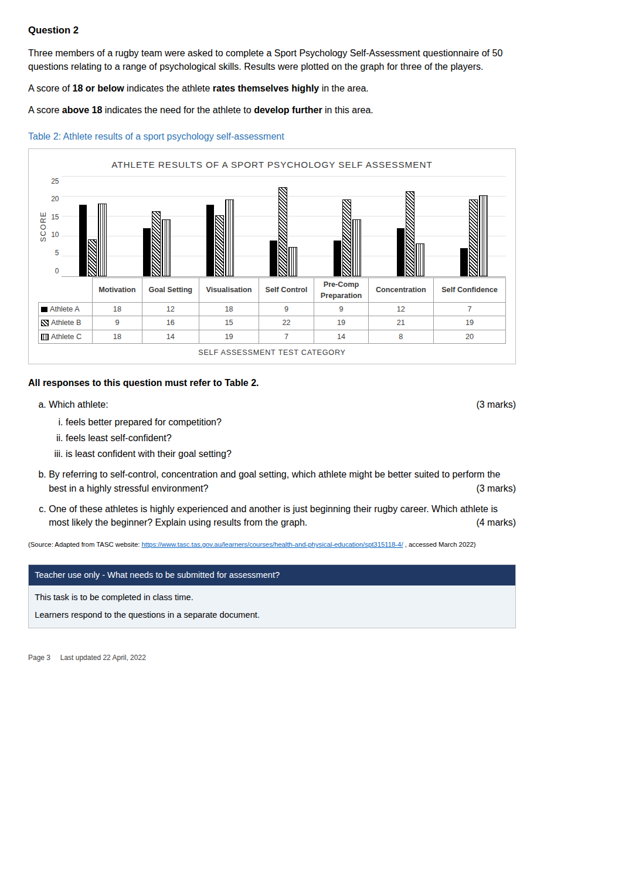Question 2
Three members of a rugby team were asked to complete a Sport Psychology Self-Assessment questionnaire of 50 questions relating to a range of psychological skills. Results were plotted on the graph for three of the players.
A score of 18 or below indicates the athlete rates themselves highly in the area.
A score above 18 indicates the need for the athlete to develop further in this area.
Table 2: Athlete results of a sport psychology self-assessment
ATHLETE RESULTS OF A SPORT PSYCHOLOGY SELF ASSESSMENT
SCORE
25 20 15 10 5 0
| | Motivation | Goal Setting | Visualisation | Self Control | Pre-Comp Preparation | Concentration | Self Confidence |
| --- | --- | --- | --- | --- | --- | --- | --- |
| Athlete A | 18 | 12 | 18 | 9 | 9 | 12 | 7 |
| Athlete B | 9 | 16 | 15 | 22 | 19 | 21 | 19 |
| Athlete C | 18 | 14 | 19 | 7 | 14 | 8 | 20 |
SELF ASSESSMENT TEST CATEGORY
All responses to this question must refer to Table 2.
Which athlete: (3 marks)
feels better prepared for competition?
feels least self-confident?
is least confident with their goal setting?
By referring to self-control, concentration and goal setting, which athlete might be better suited to perform the best in a highly stressful environment? (3 marks)
One of these athletes is highly experienced and another is just beginning their rugby career. Which athlete is most likely the beginner? Explain using results from the graph. (4 marks)
(Source: Adapted from TASC website: https://www.tasc.tas.gov.au/learners/courses/health-and-physical-education/spt315118-4/ , accessed March 2022)
Teacher use only - What needs to be submitted for assessment?
This task is to be completed in class time.
Learners respond to the questions in a separate document.
Page 3 Last updated 22 April, 2022